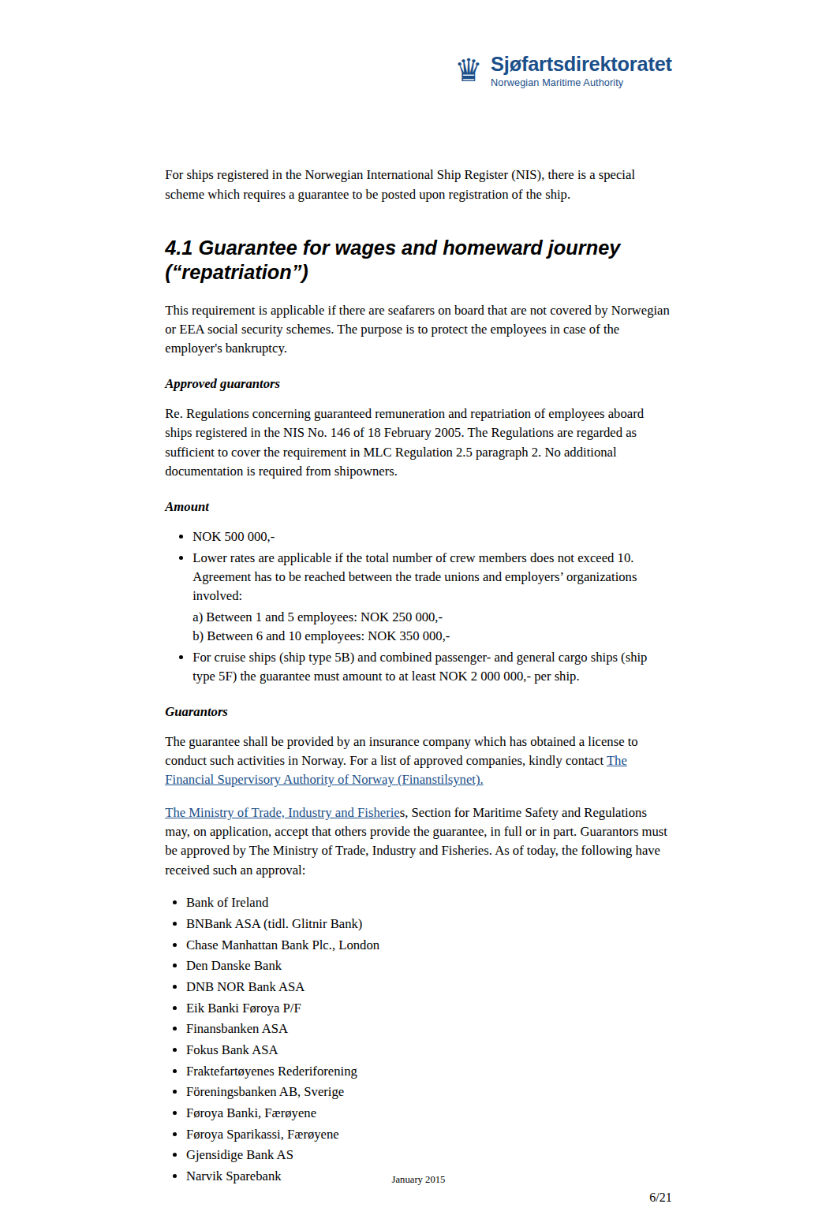♛ Sjøfartsdirektoratet
Norwegian Maritime Authority
For ships registered in the Norwegian International Ship Register (NIS), there is a special scheme which requires a guarantee to be posted upon registration of the ship.
4.1 Guarantee for wages and homeward journey (“repatriation”)
This requirement is applicable if there are seafarers on board that are not covered by Norwegian or EEA social security schemes. The purpose is to protect the employees in case of the employer's bankruptcy.
Approved guarantors
Re. Regulations concerning guaranteed remuneration and repatriation of employees aboard ships registered in the NIS No. 146 of 18 February 2005. The Regulations are regarded as sufficient to cover the requirement in MLC Regulation 2.5 paragraph 2. No additional documentation is required from shipowners.
Amount
NOK 500 000,-
Lower rates are applicable if the total number of crew members does not exceed 10. Agreement has to be reached between the trade unions and employers’ organizations involved:
a) Between 1 and 5 employees: NOK 250 000,-
b) Between 6 and 10 employees: NOK 350 000,-
For cruise ships (ship type 5B) and combined passenger- and general cargo ships (ship type 5F) the guarantee must amount to at least NOK 2 000 000,- per ship.
Guarantors
The guarantee shall be provided by an insurance company which has obtained a license to conduct such activities in Norway. For a list of approved companies, kindly contact The Financial Supervisory Authority of Norway (Finanstilsynet).
The Ministry of Trade, Industry and Fisheries, Section for Maritime Safety and Regulations may, on application, accept that others provide the guarantee, in full or in part. Guarantors must be approved by The Ministry of Trade, Industry and Fisheries. As of today, the following have received such an approval:
Bank of Ireland
BNBank ASA (tidl. Glitnir Bank)
Chase Manhattan Bank Plc., London
Den Danske Bank
DNB NOR Bank ASA
Eik Banki Føroya P/F
Finansbanken ASA
Fokus Bank ASA
Fraktefartøyenes Rederiforening
Föreningsbanken AB, Sverige
Føroya Banki, Færøyene
Føroya Sparikassi, Færøyene
Gjensidige Bank AS
Narvik Sparebank
January 2015
6/21